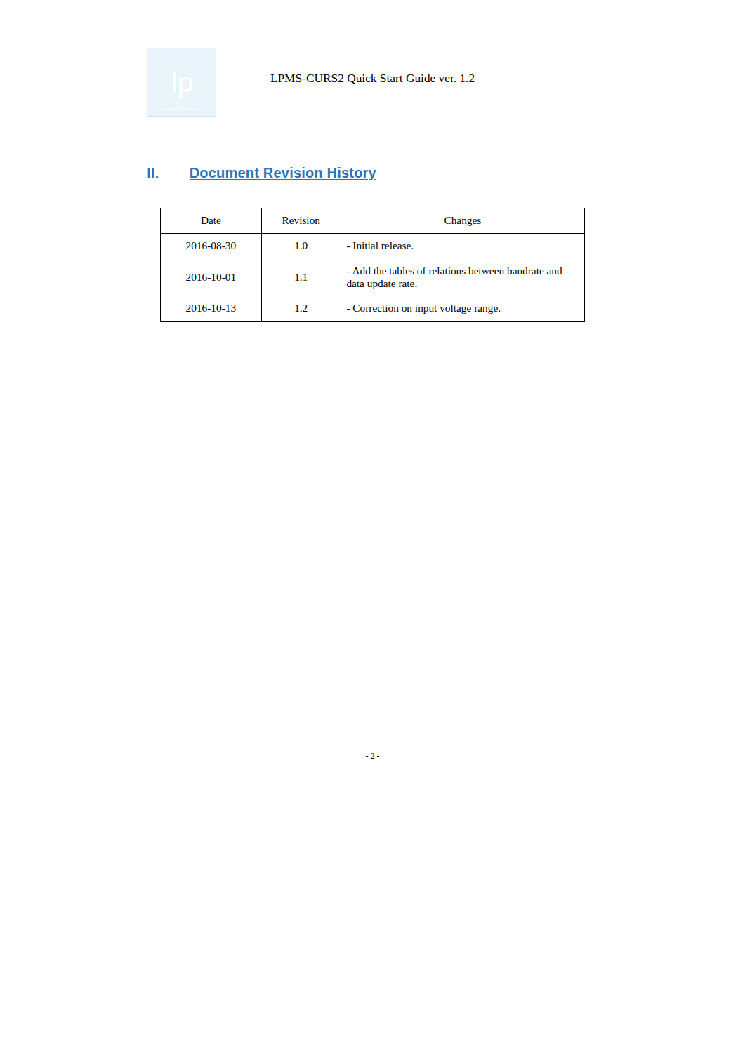lp
LPR PERFORMANCE RESEARCH
LPMS-CURS2 Quick Start Guide ver. 1.2
II. Document Revision History
| Date | Revision | Changes |
| --- | --- | --- |
| 2016-08-30 | 1.0 | - Initial release. |
| 2016-10-01 | 1.1 | - Add the tables of relations between baudrate and data update rate. |
| 2016-10-13 | 1.2 | - Correction on input voltage range. |
- 2 -